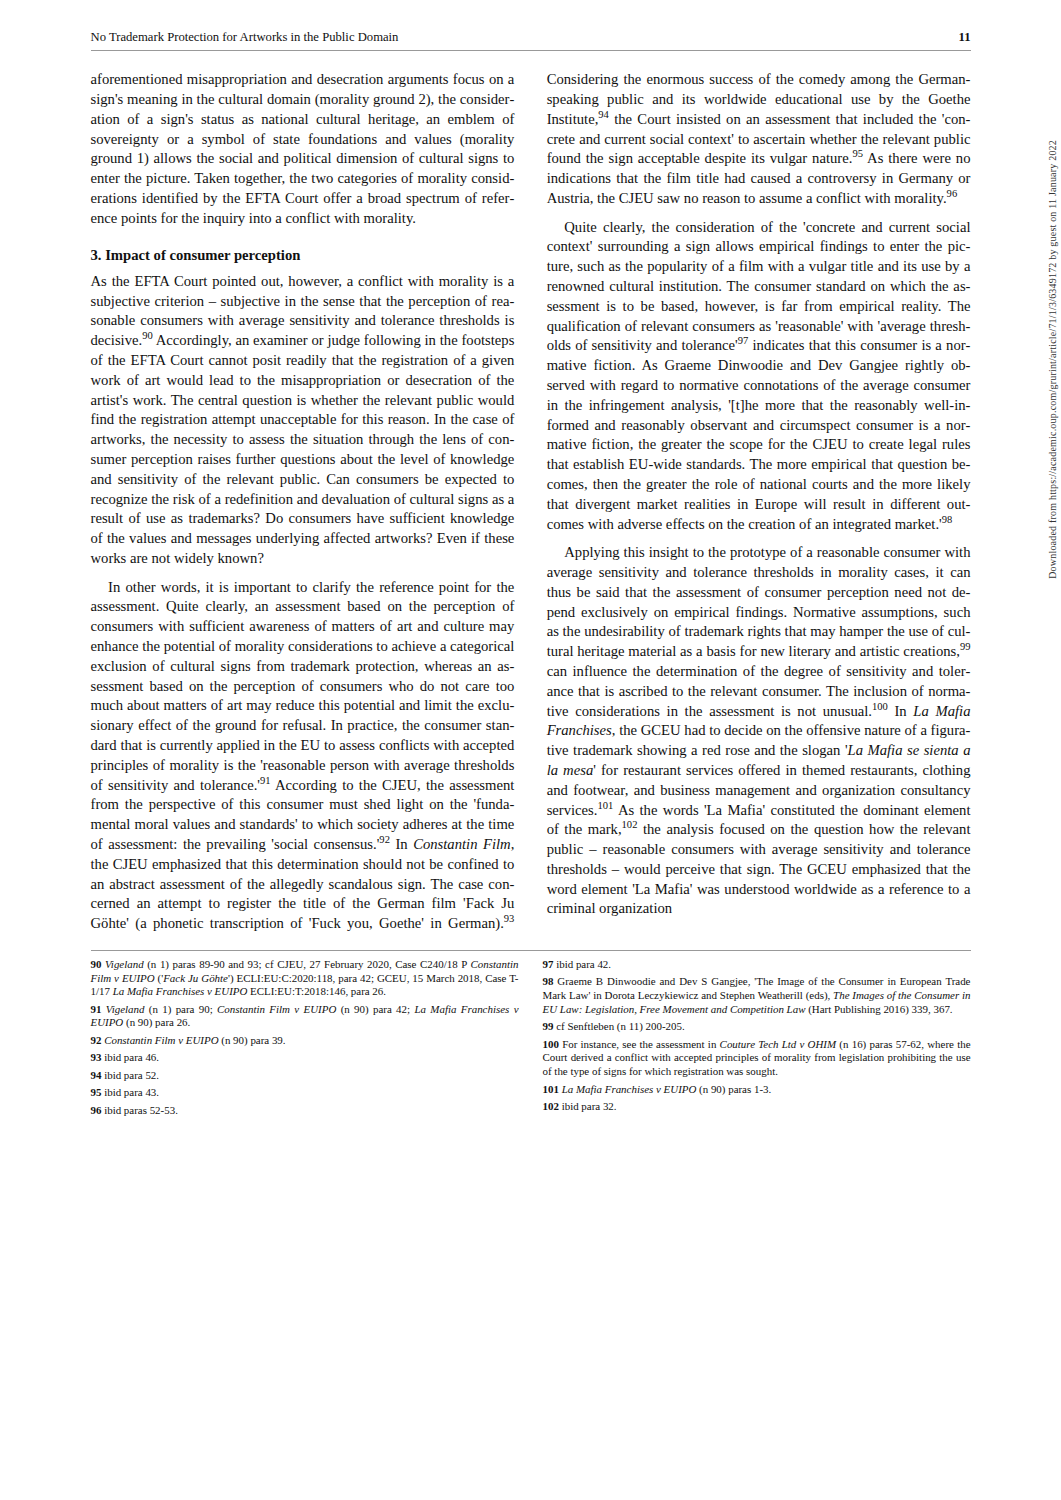No Trademark Protection for Artworks in the Public Domain 11
Downloaded from https://academic.oup.com/grurint/article/71/1/3/6349172 by guest on 11 January 2022
aforementioned misappropriation and desecration arguments focus on a sign's meaning in the cultural domain (morality ground 2), the consideration of a sign's status as national cultural heritage, an emblem of sovereignty or a symbol of state foundations and values (morality ground 1) allows the social and political dimension of cultural signs to enter the picture. Taken together, the two categories of morality considerations identified by the EFTA Court offer a broad spectrum of reference points for the inquiry into a conflict with morality.
3. Impact of consumer perception
As the EFTA Court pointed out, however, a conflict with morality is a subjective criterion – subjective in the sense that the perception of reasonable consumers with average sensitivity and tolerance thresholds is decisive.90 Accordingly, an examiner or judge following in the footsteps of the EFTA Court cannot posit readily that the registration of a given work of art would lead to the misappropriation or desecration of the artist's work. The central question is whether the relevant public would find the registration attempt unacceptable for this reason. In the case of artworks, the necessity to assess the situation through the lens of consumer perception raises further questions about the level of knowledge and sensitivity of the relevant public. Can consumers be expected to recognize the risk of a redefinition and devaluation of cultural signs as a result of use as trademarks? Do consumers have sufficient knowledge of the values and messages underlying affected artworks? Even if these works are not widely known?
In other words, it is important to clarify the reference point for the assessment. Quite clearly, an assessment based on the perception of consumers with sufficient awareness of matters of art and culture may enhance the potential of morality considerations to achieve a categorical exclusion of cultural signs from trademark protection, whereas an assessment based on the perception of consumers who do not care too much about matters of art may reduce this potential and limit the exclusionary effect of the ground for refusal. In practice, the consumer standard that is currently applied in the EU to assess conflicts with accepted principles of morality is the 'reasonable person with average thresholds of sensitivity and tolerance.'91 According to the CJEU, the assessment from the perspective of this consumer must shed light on the 'fundamental moral values and standards' to which society adheres at the time of assessment: the prevailing 'social consensus.'92 In Constantin Film, the CJEU emphasized that this determination should not be confined to an abstract assessment of the allegedly scandalous sign. The case concerned an attempt to register the title of the German film 'Fack Ju Göhte' (a phonetic transcription of 'Fuck you, Goethe' in German).93 Considering the enormous success of the comedy among the German-speaking public and its worldwide educational use by the Goethe Institute,94 the Court insisted on an assessment that included the 'concrete and current social context' to ascertain whether the relevant public found the sign acceptable despite its vulgar nature.95 As there were no indications that the film title had caused a controversy in Germany or Austria, the CJEU saw no reason to assume a conflict with morality.96
Quite clearly, the consideration of the 'concrete and current social context' surrounding a sign allows empirical findings to enter the picture, such as the popularity of a film with a vulgar title and its use by a renowned cultural institution. The consumer standard on which the assessment is to be based, however, is far from empirical reality. The qualification of relevant consumers as 'reasonable' with 'average thresholds of sensitivity and tolerance'97 indicates that this consumer is a normative fiction. As Graeme Dinwoodie and Dev Gangjee rightly observed with regard to normative connotations of the average consumer in the infringement analysis, '[t]he more that the reasonably well-informed and reasonably observant and circumspect consumer is a normative fiction, the greater the scope for the CJEU to create legal rules that establish EU-wide standards. The more empirical that question becomes, then the greater the role of national courts and the more likely that divergent market realities in Europe will result in different outcomes with adverse effects on the creation of an integrated market.'98
Applying this insight to the prototype of a reasonable consumer with average sensitivity and tolerance thresholds in morality cases, it can thus be said that the assessment of consumer perception need not depend exclusively on empirical findings. Normative assumptions, such as the undesirability of trademark rights that may hamper the use of cultural heritage material as a basis for new literary and artistic creations,99 can influence the determination of the degree of sensitivity and tolerance that is ascribed to the relevant consumer. The inclusion of normative considerations in the assessment is not unusual.100 In La Mafia Franchises, the GCEU had to decide on the offensive nature of a figurative trademark showing a red rose and the slogan 'La Mafia se sienta a la mesa' for restaurant services offered in themed restaurants, clothing and footwear, and business management and organization consultancy services.101 As the words 'La Mafia' constituted the dominant element of the mark,102 the analysis focused on the question how the relevant public – reasonable consumers with average sensitivity and tolerance thresholds – would perceive that sign. The GCEU emphasized that the word element 'La Mafia' was understood worldwide as a reference to a criminal organization
90 Vigeland (n 1) paras 89-90 and 93; cf CJEU, 27 February 2020, Case C240/18 P Constantin Film v EUIPO ('Fack Ju Göhte') ECLI:EU:C:2020:118, para 42; GCEU, 15 March 2018, Case T-1/17 La Mafia Franchises v EUIPO ECLI:EU:T:2018:146, para 26.
91 Vigeland (n 1) para 90; Constantin Film v EUIPO (n 90) para 42; La Mafia Franchises v EUIPO (n 90) para 26.
92 Constantin Film v EUIPO (n 90) para 39.
93 ibid para 46.
94 ibid para 52.
95 ibid para 43.
96 ibid paras 52-53.
97 ibid para 42.
98 Graeme B Dinwoodie and Dev S Gangjee, 'The Image of the Consumer in European Trade Mark Law' in Dorota Leczykiewicz and Stephen Weatherill (eds), The Images of the Consumer in EU Law: Legislation, Free Movement and Competition Law (Hart Publishing 2016) 339, 367.
99 cf Senftleben (n 11) 200-205.
100 For instance, see the assessment in Couture Tech Ltd v OHIM (n 16) paras 57-62, where the Court derived a conflict with accepted principles of morality from legislation prohibiting the use of the type of signs for which registration was sought.
101 La Mafia Franchises v EUIPO (n 90) paras 1-3.
102 ibid para 32.